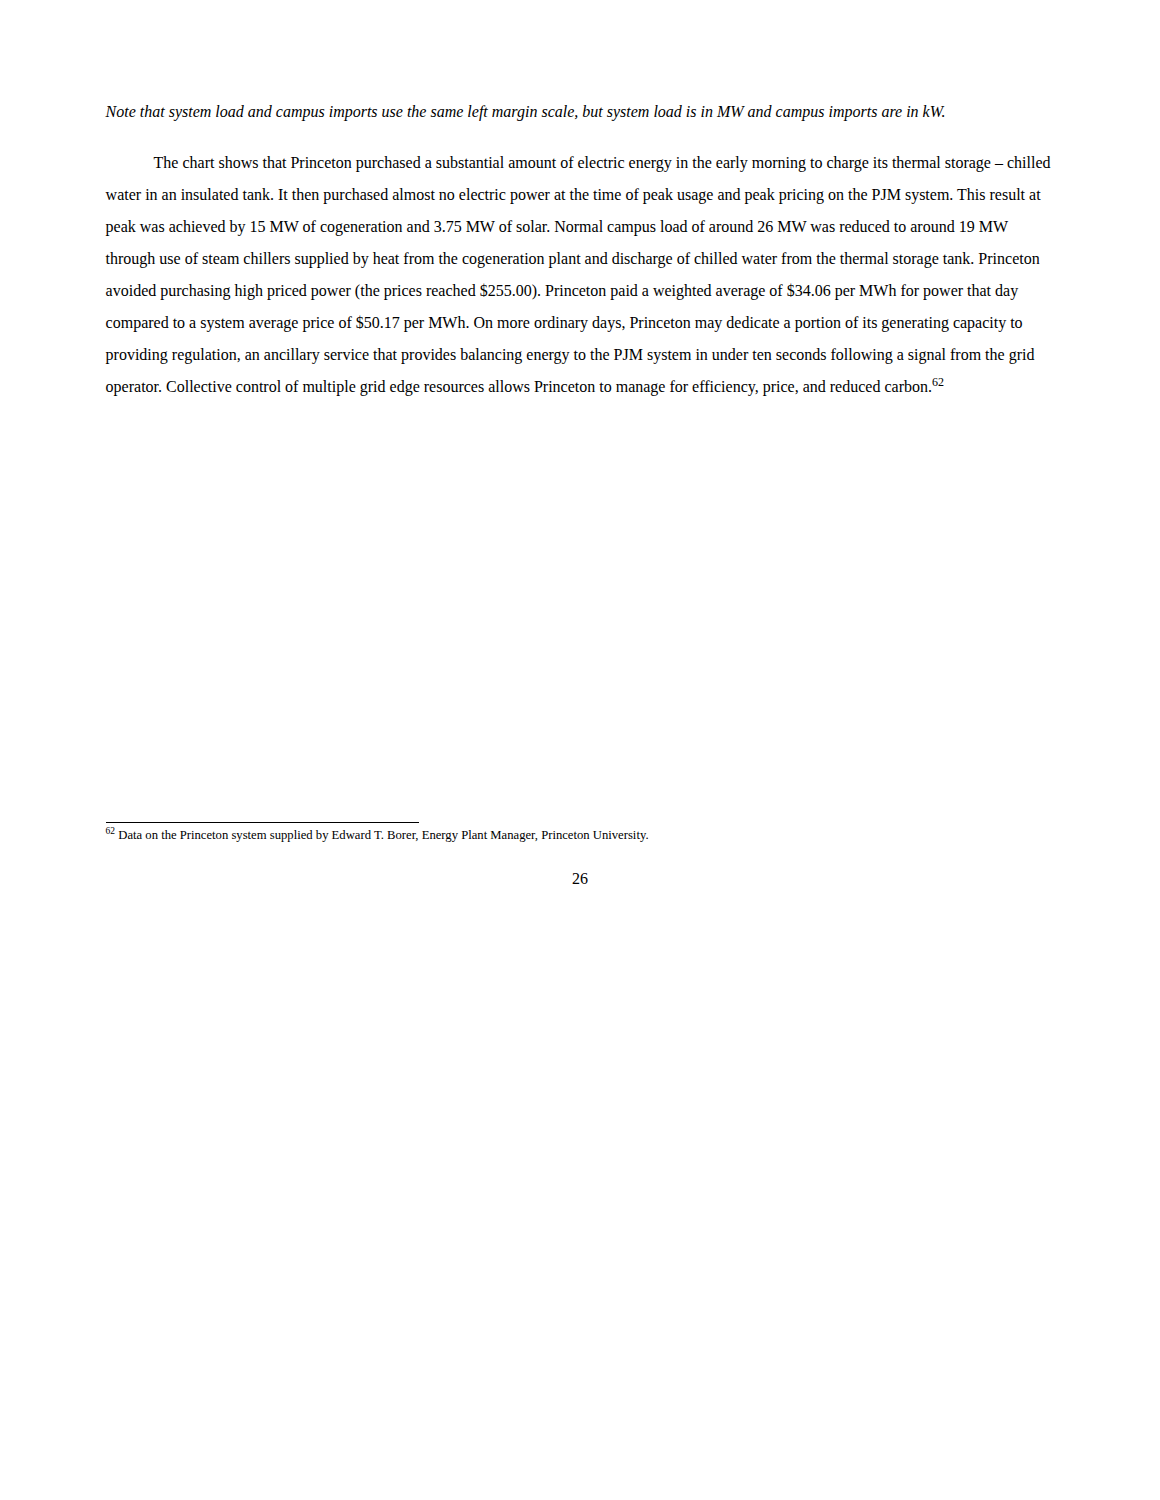Note that system load and campus imports use the same left margin scale, but system load is in MW and campus imports are in kW.
The chart shows that Princeton purchased a substantial amount of electric energy in the early morning to charge its thermal storage – chilled water in an insulated tank. It then purchased almost no electric power at the time of peak usage and peak pricing on the PJM system. This result at peak was achieved by 15 MW of cogeneration and 3.75 MW of solar. Normal campus load of around 26 MW was reduced to around 19 MW through use of steam chillers supplied by heat from the cogeneration plant and discharge of chilled water from the thermal storage tank. Princeton avoided purchasing high priced power (the prices reached $255.00). Princeton paid a weighted average of $34.06 per MWh for power that day compared to a system average price of $50.17 per MWh. On more ordinary days, Princeton may dedicate a portion of its generating capacity to providing regulation, an ancillary service that provides balancing energy to the PJM system in under ten seconds following a signal from the grid operator. Collective control of multiple grid edge resources allows Princeton to manage for efficiency, price, and reduced carbon.62
62 Data on the Princeton system supplied by Edward T. Borer, Energy Plant Manager, Princeton University.
26